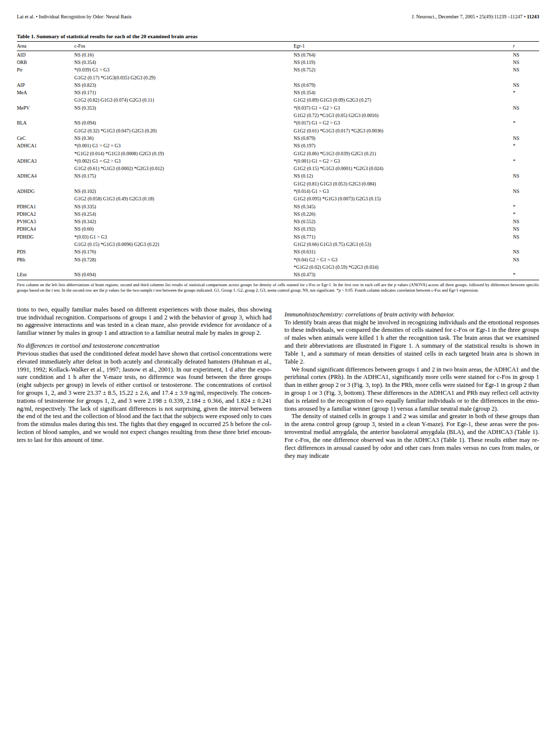Lai et al. • Individual Recognition by Odor: Neural Basis
J. Neurosci., December 7, 2005 • 25(49):11239 –11247 • 11243
Table 1. Summary of statistical results for each of the 20 examined brain areas
| Area | c-Fos | Egr-1 | r |
| --- | --- | --- | --- |
| AID | NS (0.16) | NS (0.764) | NS |
| ORB | NS (0.354) | NS (0.119) | NS |
| Pir | *(0.039) G1 > G3 | NS (0.752) | NS |
| | G1G2 (0.17) *G1G3(0.035) G2G3 (0.29) | | |
| AIP | NS (0.823) | NS (0.679) | NS |
| MeA | NS (0.171) | NS (0.354) | * |
| | G1G2 (0.82) G1G3 (0.074) G2G3 (0.11) | G1G2 (0.89) G1G3 (0.09) G2G3 (0.27) | |
| MePV | NS (0.353) | *(0.037) G1 = G2 > G3 | NS |
| | | G1G2 (0.72) *G1G3 (0.05) G2G3 (0.0016) | |
| BLA | NS (0.094) | *(0.017) G1 = G2 > G3 | * |
| | G1G2 (0.32) *G1G3 (0.047) G2G3 (0.20) | G1G2 (0.61) *G1G3 (0.017) *G2G3 (0.0036) | |
| CeC | NS (0.36) | NS (0.879) | NS |
| ADHCA1 | *(0.001) G1 > G2 = G3 | NS (0.197) | * |
| | *G1G2 (0.014) *G1G3 (0.0008) G2G3 (0.19) | G1G2 (0.86) *G1G3 (0.039) G2G3 (0.21) | |
| ADHCA3 | *(0.002) G1 = G2 > G3 | *(0.001) G1 = G2 > G3 | * |
| | G1G2 (0.61) *G1G3 (0.0002) *G2G3 (0.012) | G1G2 (0.15) *G1G3 (0.0001) *G2G3 (0.024) | |
| ADHCA4 | NS (0.175) | NS (0.12) | NS |
| | | G1G2 (0.81) G1G3 (0.053) G2G3 (0.084) | |
| ADHDG | NS (0.102) | *(0.014) G1 > G3 | NS |
| | G1G2 (0.058) G1G3 (0.49) G2G3 (0.18) | G1G2 (0.095) *G1G3 (0.0073) G2G3 (0.15) | |
| PDHCA1 | NS (0.335) | NS (0.345) | * |
| PDHCA2 | NS (0.254) | NS (0.226) | * |
| PVHCA3 | NS (0.342) | NS (0.552) | NS |
| PDHCA4 | NS (0.60) | NS (0.192) | NS |
| PDHDG | *(0.03) G1 > G3 | NS (0.771) | NS |
| | G1G2 (0.15) *G1G3 (0.0096) G2G3 (0.22) | G1G2 (0.66) G1G3 (0.75) G2G3 (0.53) | |
| PDS | NS (0.176) | NS (0.631) | NS |
| PRh | NS (0.728) | *(0.04) G2 > G1 = G3 | NS |
| | | *G1G2 (0.02) G1G3 (0.59) *G2G3 (0.034) | |
| LEnt | NS (0.694) | NS (0.473) | * |
First column on the left lists abbreviations of brain regions; second and third columns list results of statistical comparisons across groups for density of cells stained for c-Fos or Egr-1. In the first row in each cell are the p values (ANOVA) across all three groups, followed by differences between specific groups based on the t test. In the second row are the p values for the two-sample t test between the groups indicated. G1, Group 1; G2, group 2; G3, arena control group; NS, not significant. *p < 0.05. Fourth column indicates correlation between c-Fos and Egr-1 expression.
tions to two, equally familiar males based on different experiences with those males, thus showing true individual recognition. Comparisons of groups 1 and 2 with the behavior of group 3, which had no aggressive interactions and was tested in a clean maze, also provide evidence for avoidance of a familiar winner by males in group 1 and attraction to a familiar neutral male by males in group 2.
No differences in cortisol and testosterone concentration
Previous studies that used the conditioned defeat model have shown that cortisol concentrations were elevated immediately after defeat in both acutely and chronically defeated hamsters (Huhman et al., 1991, 1992; Kollack-Walker et al., 1997; Jasnow et al., 2001). In our experiment, 1 d after the exposure condition and 1 h after the Y-maze tests, no difference was found between the three groups (eight subjects per group) in levels of either cortisol or testosterone. The concentrations of cortisol for groups 1, 2, and 3 were 23.37 ± 8.5, 15.22 ± 2.6, and 17.4 ± 3.9 ng/ml, respectively. The concentrations of testosterone for groups 1, 2, and 3 were 2.198 ± 0.339, 2.184 ± 0.366, and 1.824 ± 0.241 ng/ml, respectively. The lack of significant differences is not surprising, given the interval between the end of the test and the collection of blood and the fact that the subjects were exposed only to cues from the stimulus males during this test. The fights that they engaged in occurred 25 h before the collection of blood samples, and we would not expect changes resulting from these three brief encounters to last for this amount of time.
Immunohistochemistry: correlations of brain activity with behavior.
To identify brain areas that might be involved in recognizing individuals and the emotional responses to these individuals, we compared the densities of cells stained for c-Fos or Egr-1 in the three groups of males when animals were killed 1 h after the recognition task. The brain areas that we examined and their abbreviations are illustrated in Figure 1. A summary of the statistical results is shown in Table 1, and a summary of mean densities of stained cells in each targeted brain area is shown in Table 2.
We found significant differences between groups 1 and 2 in two brain areas, the ADHCA1 and the perirhinal cortex (PRh). In the ADHCA1, significantly more cells were stained for c-Fos in group 1 than in either group 2 or 3 (Fig. 3, top). In the PRh, more cells were stained for Egr-1 in group 2 than in group 1 or 3 (Fig. 3, bottom). These differences in the ADHCA1 and PRh may reflect cell activity that is related to the recognition of two equally familiar individuals or to the differences in the emotions aroused by a familiar winner (group 1) versus a familiar neutral male (group 2).
The density of stained cells in groups 1 and 2 was similar and greater in both of these groups than in the arena control group (group 3, tested in a clean Y-maze). For Egr-1, these areas were the posteroventral medial amygdala, the anterior basolateral amygdala (BLA), and the ADHCA3 (Table 1). For c-Fos, the one difference observed was in the ADHCA3 (Table 1). These results either may reflect differences in arousal caused by odor and other cues from males versus no cues from males, or they may indicate